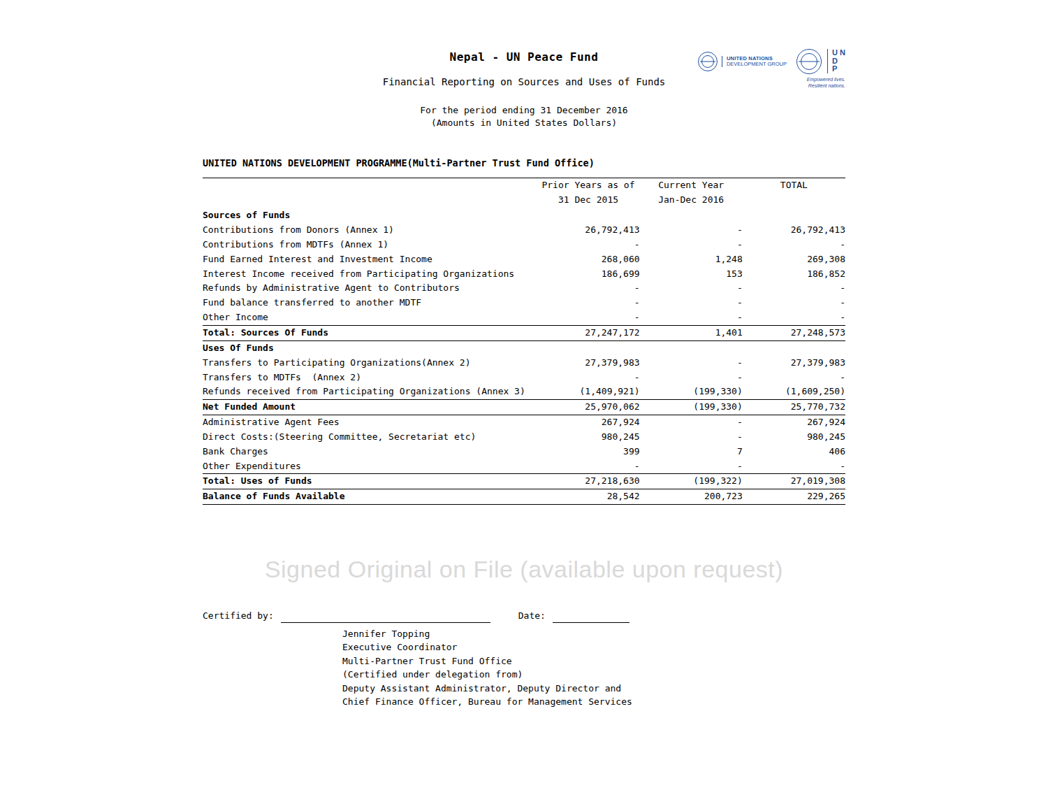UNITED NATIONS DEVELOPMENT GROUP
U N D P
Empowered lives.
Resilient nations.
Nepal - UN Peace Fund
Financial Reporting on Sources and Uses of Funds
For the period ending 31 December 2016
(Amounts in United States Dollars)
UNITED NATIONS DEVELOPMENT PROGRAMME(Multi-Partner Trust Fund Office)
| | Prior Years as of | Current Year | TOTAL |
| --- | --- | --- | --- |
| | 31 Dec 2015 | Jan-Dec 2016 | |
| Sources of Funds | | | |
| Contributions from Donors (Annex 1) | 26,792,413 | - | 26,792,413 |
| Contributions from MDTFs (Annex 1) | - | - | - |
| Fund Earned Interest and Investment Income | 268,060 | 1,248 | 269,308 |
| Interest Income received from Participating Organizations | 186,699 | 153 | 186,852 |
| Refunds by Administrative Agent to Contributors | - | - | - |
| Fund balance transferred to another MDTF | - | - | - |
| Other Income | - | - | - |
| Total: Sources Of Funds | 27,247,172 | 1,401 | 27,248,573 |
| Uses Of Funds | | | |
| Transfers to Participating Organizations(Annex 2) | 27,379,983 | - | 27,379,983 |
| Transfers to MDTFs (Annex 2) | - | - | - |
| Refunds received from Participating Organizations (Annex 3) | (1,409,921) | (199,330) | (1,609,250) |
| Net Funded Amount | 25,970,062 | (199,330) | 25,770,732 |
| Administrative Agent Fees | 267,924 | - | 267,924 |
| Direct Costs:(Steering Committee, Secretariat etc) | 980,245 | - | 980,245 |
| Bank Charges | 399 | 7 | 406 |
| Other Expenditures | - | - | - |
| Total: Uses of Funds | 27,218,630 | (199,322) | 27,019,308 |
| Balance of Funds Available | 28,542 | 200,723 | 229,265 |
Signed Original on File (available upon request)
Certified by: Date:
Jennifer Topping
Executive Coordinator
Multi-Partner Trust Fund Office
(Certified under delegation from)
Deputy Assistant Administrator, Deputy Director and
Chief Finance Officer, Bureau for Management Services